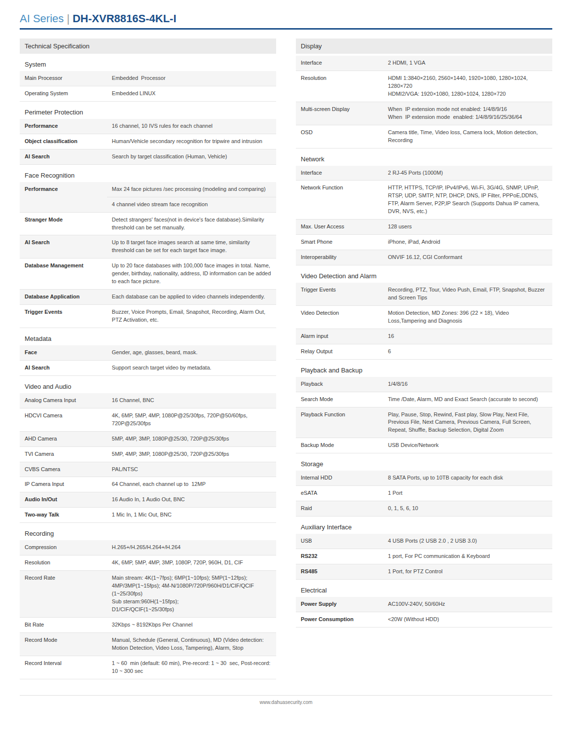AI Series | DH-XVR8816S-4KL-I
Technical Specification
System
| Main Processor | Embedded Processor |
| Operating System | Embedded LINUX |
Perimeter Protection
| Performance | 16 channel, 10 IVS rules for each channel |
| Object classification | Human/Vehicle secondary recognition for tripwire and intrusion |
| AI Search | Search by target classification (Human, Vehicle) |
Face Recognition
| Performance | Max 24 face pictures /sec processing (modeling and comparing) |
| 4 channel video stream face recognition |
| Stranger Mode | Detect strangers' faces(not in device's face database).Similarity threshold can be set manually. |
| AI Search | Up to 8 target face images search at same time, similarity threshold can be set for each target face image. |
| Database Management | Up to 20 face databases with 100,000 face images in total. Name, gender, birthday, nationality, address, ID information can be added to each face picture. |
| Database Application | Each database can be applied to video channels independently. |
| Trigger Events | Buzzer, Voice Prompts, Email, Snapshot, Recording, Alarm Out, PTZ Activation, etc. |
Metadata
| Face | Gender, age, glasses, beard, mask. |
| AI Search | Support search target video by metadata. |
Video and Audio
| Analog Camera Input | 16 Channel, BNC |
| HDCVI Camera | 4K, 6MP, 5MP, 4MP, 1080P@25/30fps, 720P@50/60fps, 720P@25/30fps |
| AHD Camera | 5MP, 4MP, 3MP, 1080P@25/30, 720P@25/30fps |
| TVI Camera | 5MP, 4MP, 3MP, 1080P@25/30, 720P@25/30fps |
| CVBS Camera | PAL/NTSC |
| IP Camera Input | 64 Channel, each channel up to 12MP |
| Audio In/Out | 16 Audio In, 1 Audio Out, BNC |
| Two-way Talk | 1 Mic In, 1 Mic Out, BNC |
Recording
| Compression | H.265+/H.265/H.264+/H.264 |
| Resolution | 4K, 6MP, 5MP, 4MP, 3MP, 1080P, 720P, 960H, D1, CIF |
| Record Rate | Main stream: 4K(1~7fps); 6MP(1~10fps); 5MP(1~12fps); 4MP/3MP(1~15fps); 4M-N/1080P/720P/960H/D1/CIF/QCIF (1~25/30fps) Sub steram:960H(1~15fps); D1/CIF/QCIF(1~25/30fps) |
| Bit Rate | 32Kbps ~ 8192Kbps Per Channel |
| Record Mode | Manual, Schedule (General, Continuous), MD (Video detection: Motion Detection, Video Loss, Tampering), Alarm, Stop |
| Record Interval | 1 ~ 60 min (default: 60 min), Pre-record: 1 ~ 30 sec, Post-record: 10 ~ 300 sec |
Display
| Interface | 2 HDMI, 1 VGA |
| Resolution | HDMI 1:3840×2160, 2560×1440, 1920×1080, 1280×1024, 1280×720 HDMI2/VGA: 1920×1080, 1280×1024, 1280×720 |
| Multi-screen Display | When IP extension mode not enabled: 1/4/8/9/16 When IP extension mode enabled: 1/4/8/9/16/25/36/64 |
| OSD | Camera title, Time, Video loss, Camera lock, Motion detection, Recording |
Network
| Interface | 2 RJ-45 Ports (1000M) |
| Network Function | HTTP, HTTPS, TCP/IP, IPv4/IPv6, Wi-Fi, 3G/4G, SNMP, UPnP, RTSP, UDP, SMTP, NTP, DHCP, DNS, IP Filter, PPPoE,DDNS, FTP, Alarm Server, P2P,IP Search (Supports Dahua IP camera, DVR, NVS, etc.) |
| Max. User Access | 128 users |
| Smart Phone | iPhone, iPad, Android |
| Interoperability | ONVIF 16.12, CGI Conformant |
Video Detection and Alarm
| Trigger Events | Recording, PTZ, Tour, Video Push, Email, FTP, Snapshot, Buzzer and Screen Tips |
| Video Detection | Motion Detection, MD Zones: 396 (22 × 18), Video Loss,Tampering and Diagnosis |
| Alarm input | 16 |
| Relay Output | 6 |
Playback and Backup
| Playback | 1/4/8/16 |
| Search Mode | Time /Date, Alarm, MD and Exact Search (accurate to second) |
| Playback Function | Play, Pause, Stop, Rewind, Fast play, Slow Play, Next File, Previous File, Next Camera, Previous Camera, Full Screen, Repeat, Shuffle, Backup Selection, Digital Zoom |
| Backup Mode | USB Device/Network |
Storage
| Internal HDD | 8 SATA Ports, up to 10TB capacity for each disk |
| eSATA | 1 Port |
| Raid | 0, 1, 5, 6, 10 |
Auxiliary Interface
| USB | 4 USB Ports (2 USB 2.0 , 2 USB 3.0) |
| RS232 | 1 port, For PC communication & Keyboard |
| RS485 | 1 Port, for PTZ Control |
Electrical
| Power Supply | AC100V-240V, 50/60Hz |
| Power Consumption | <20W (Without HDD) |
www.dahuasecurity.com